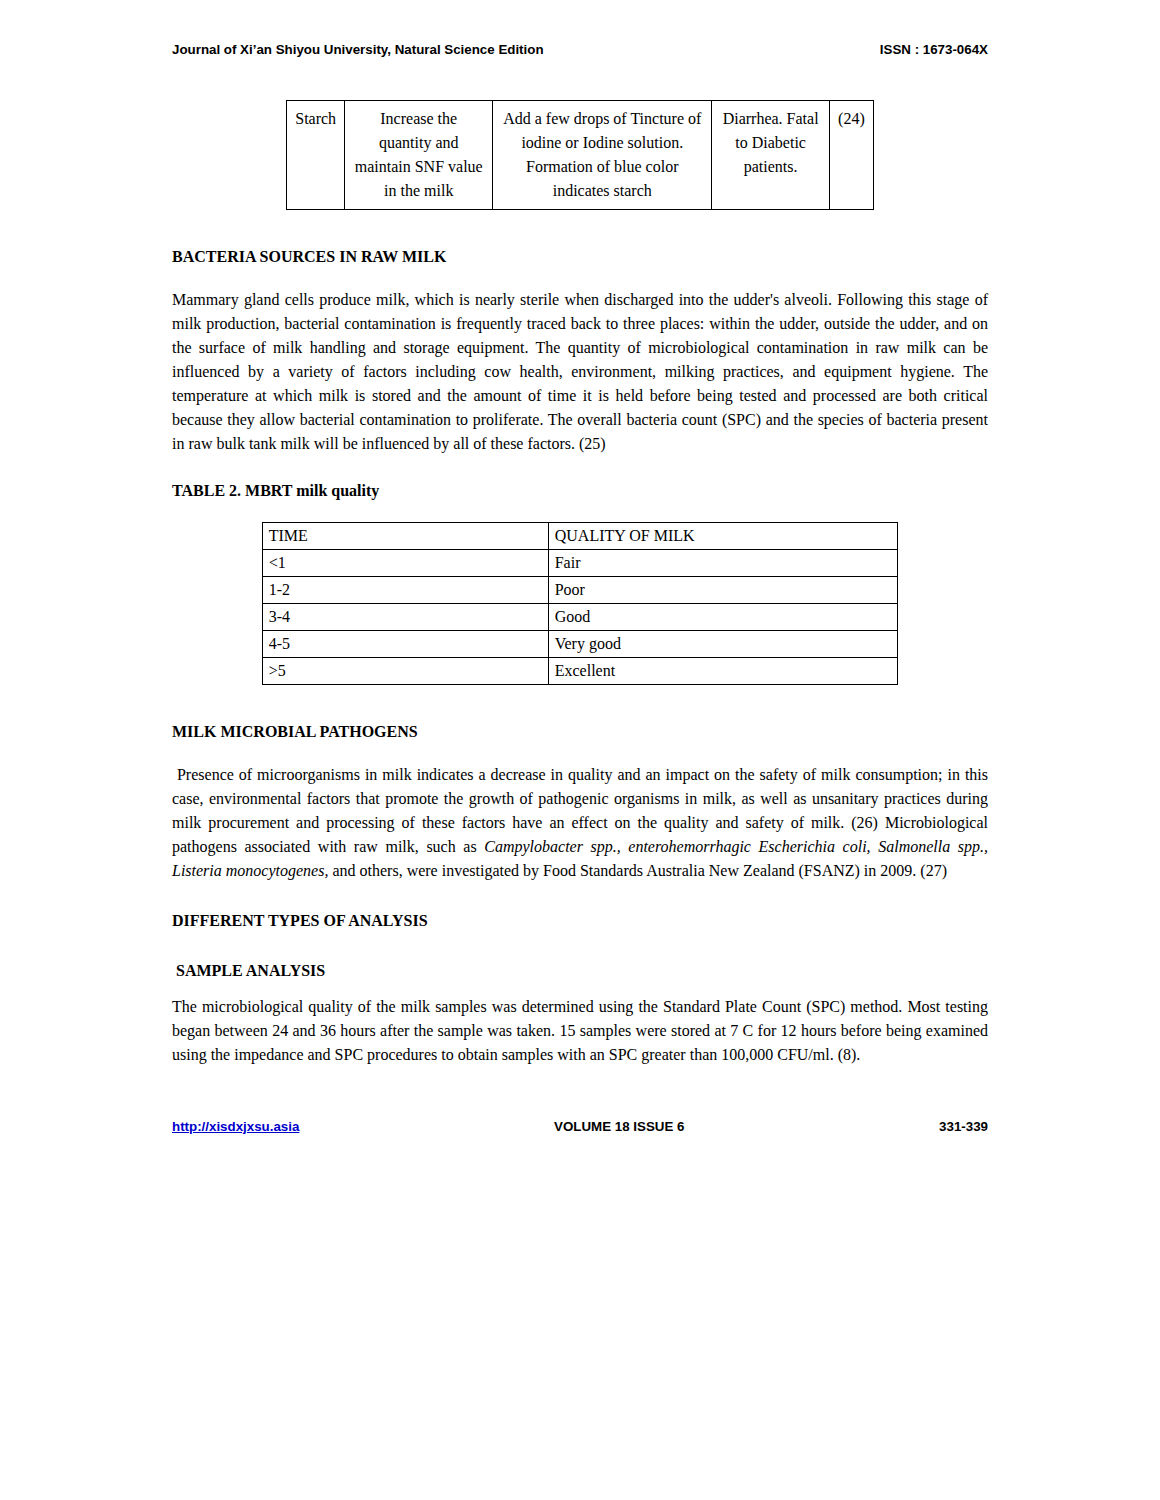Journal of Xi’an Shiyou University, Natural Science Edition
ISSN : 1673-064X
| Starch | Increase the quantity and maintain SNF value in the milk | Add a few drops of Tincture of iodine or Iodine solution. Formation of blue color indicates starch | Diarrhea. Fatal to Diabetic patients. | (24) |
BACTERIA SOURCES IN RAW MILK
Mammary gland cells produce milk, which is nearly sterile when discharged into the udder's alveoli. Following this stage of milk production, bacterial contamination is frequently traced back to three places: within the udder, outside the udder, and on the surface of milk handling and storage equipment. The quantity of microbiological contamination in raw milk can be influenced by a variety of factors including cow health, environment, milking practices, and equipment hygiene. The temperature at which milk is stored and the amount of time it is held before being tested and processed are both critical because they allow bacterial contamination to proliferate. The overall bacteria count (SPC) and the species of bacteria present in raw bulk tank milk will be influenced by all of these factors. (25)
TABLE 2. MBRT milk quality
| TIME | QUALITY OF MILK |
| <1 | Fair |
| 1-2 | Poor |
| 3-4 | Good |
| 4-5 | Very good |
| >5 | Excellent |
MILK MICROBIAL PATHOGENS
Presence of microorganisms in milk indicates a decrease in quality and an impact on the safety of milk consumption; in this case, environmental factors that promote the growth of pathogenic organisms in milk, as well as unsanitary practices during milk procurement and processing of these factors have an effect on the quality and safety of milk. (26) Microbiological pathogens associated with raw milk, such as Campylobacter spp., enterohemorrhagic Escherichia coli, Salmonella spp., Listeria monocytogenes, and others, were investigated by Food Standards Australia New Zealand (FSANZ) in 2009. (27)
DIFFERENT TYPES OF ANALYSIS
SAMPLE ANALYSIS
The microbiological quality of the milk samples was determined using the Standard Plate Count (SPC) method. Most testing began between 24 and 36 hours after the sample was taken. 15 samples were stored at 7 C for 12 hours before being examined using the impedance and SPC procedures to obtain samples with an SPC greater than 100,000 CFU/ml. (8).
http://xisdxjxsu.asia
VOLUME 18 ISSUE 6
331-339